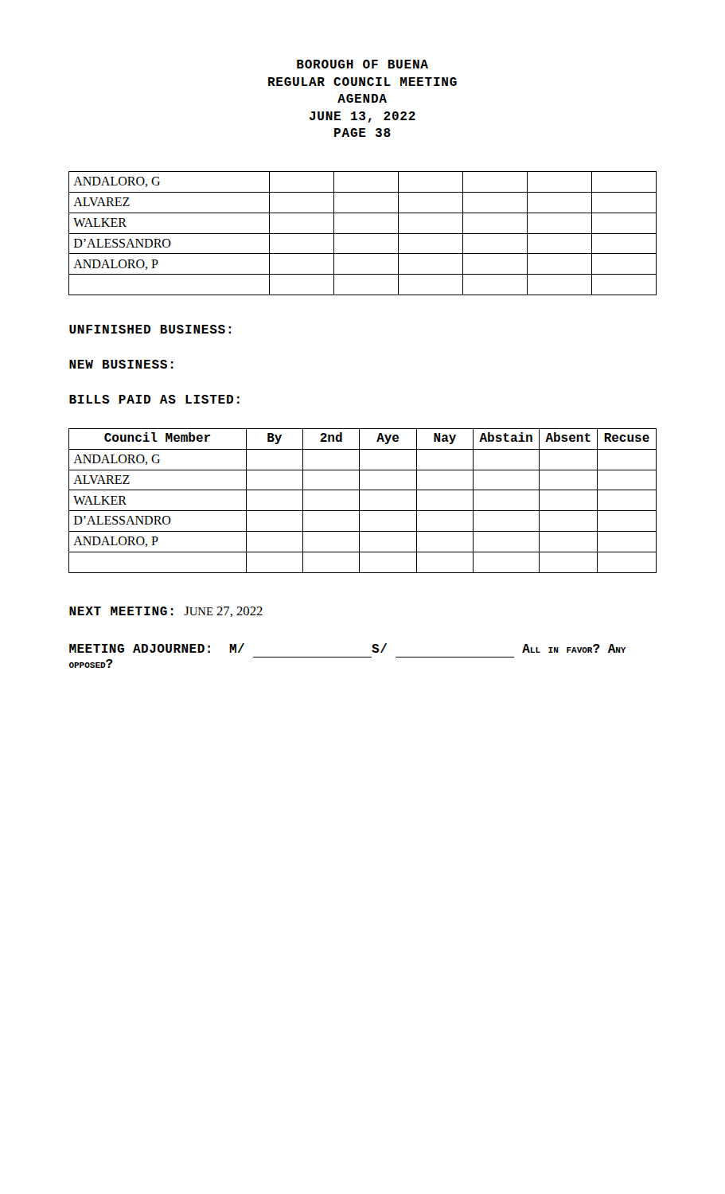BOROUGH OF BUENA
REGULAR COUNCIL MEETING
AGENDA
JUNE 13, 2022
PAGE 38
| ANDALORO, G | | | | | | |
| ALVAREZ | | | | | | |
| WALKER | | | | | | |
| D’ALESSANDRO | | | | | | |
| ANDALORO, P | | | | | | |
UNFINISHED BUSINESS:
NEW BUSINESS:
BILLS PAID AS LISTED:
| Council Member | By | 2nd | Aye | Nay | Abstain | Absent | Recuse |
| --- | --- | --- | --- | --- | --- | --- | --- |
| ANDALORO, G | | | | | | | |
| ALVAREZ | | | | | | | |
| WALKER | | | | | | | |
| D’ALESSANDRO | | | | | | | |
| ANDALORO, P | | | | | | | |
NEXT MEETING: JUNE 27, 2022
MEETING ADJOURNED: M/ S/ All in favor? Any opposed?